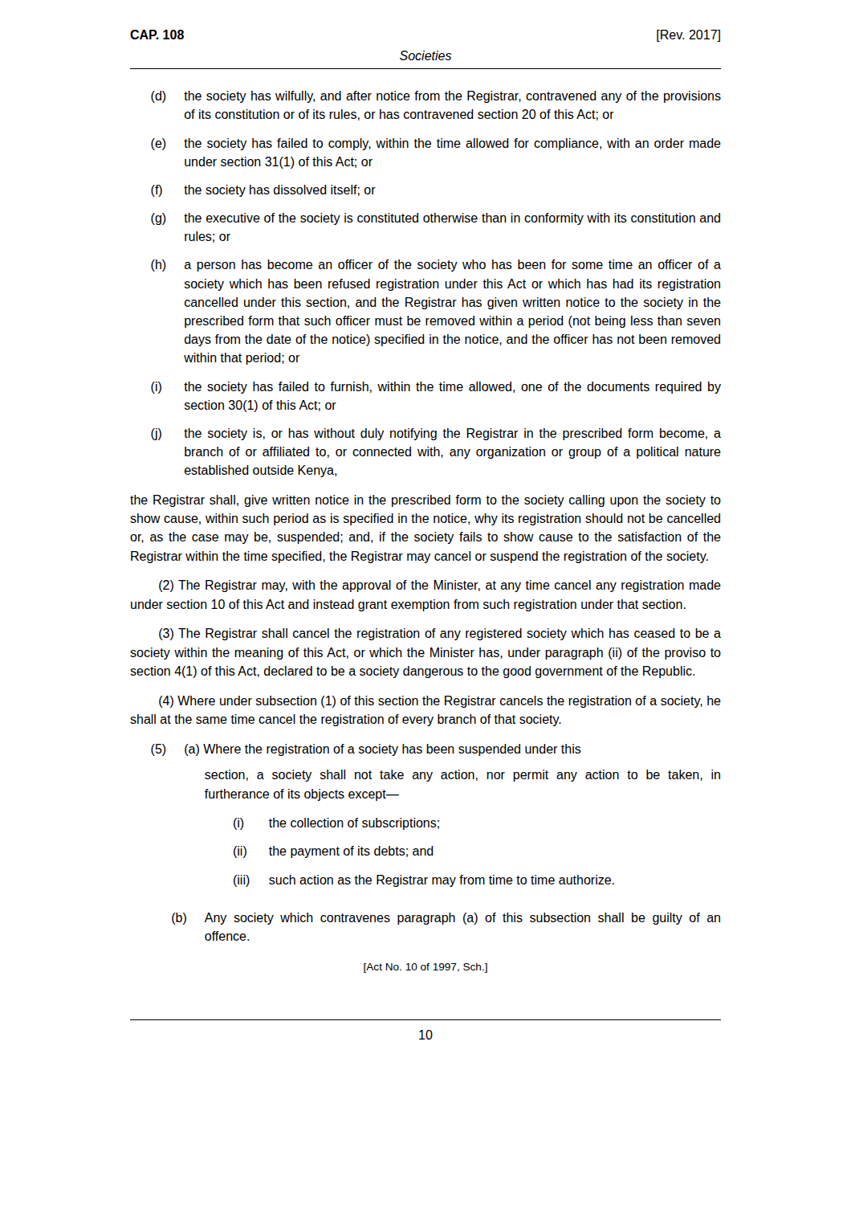CAP. 108 [Rev. 2017]
Societies
(d) the society has wilfully, and after notice from the Registrar, contravened any of the provisions of its constitution or of its rules, or has contravened section 20 of this Act; or
(e) the society has failed to comply, within the time allowed for compliance, with an order made under section 31(1) of this Act; or
(f) the society has dissolved itself; or
(g) the executive of the society is constituted otherwise than in conformity with its constitution and rules; or
(h) a person has become an officer of the society who has been for some time an officer of a society which has been refused registration under this Act or which has had its registration cancelled under this section, and the Registrar has given written notice to the society in the prescribed form that such officer must be removed within a period (not being less than seven days from the date of the notice) specified in the notice, and the officer has not been removed within that period; or
(i) the society has failed to furnish, within the time allowed, one of the documents required by section 30(1) of this Act; or
(j) the society is, or has without duly notifying the Registrar in the prescribed form become, a branch of or affiliated to, or connected with, any organization or group of a political nature established outside Kenya,
the Registrar shall, give written notice in the prescribed form to the society calling upon the society to show cause, within such period as is specified in the notice, why its registration should not be cancelled or, as the case may be, suspended; and, if the society fails to show cause to the satisfaction of the Registrar within the time specified, the Registrar may cancel or suspend the registration of the society.
(2) The Registrar may, with the approval of the Minister, at any time cancel any registration made under section 10 of this Act and instead grant exemption from such registration under that section.
(3) The Registrar shall cancel the registration of any registered society which has ceased to be a society within the meaning of this Act, or which the Minister has, under paragraph (ii) of the proviso to section 4(1) of this Act, declared to be a society dangerous to the good government of the Republic.
(4) Where under subsection (1) of this section the Registrar cancels the registration of a society, he shall at the same time cancel the registration of every branch of that society.
(5) (a) Where the registration of a society has been suspended under this
section, a society shall not take any action, nor permit any action to be taken, in furtherance of its objects except—
(i) the collection of subscriptions;
(ii) the payment of its debts; and
(iii) such action as the Registrar may from time to time authorize.
(b) Any society which contravenes paragraph (a) of this subsection shall be guilty of an offence.
[Act No. 10 of 1997, Sch.]
10